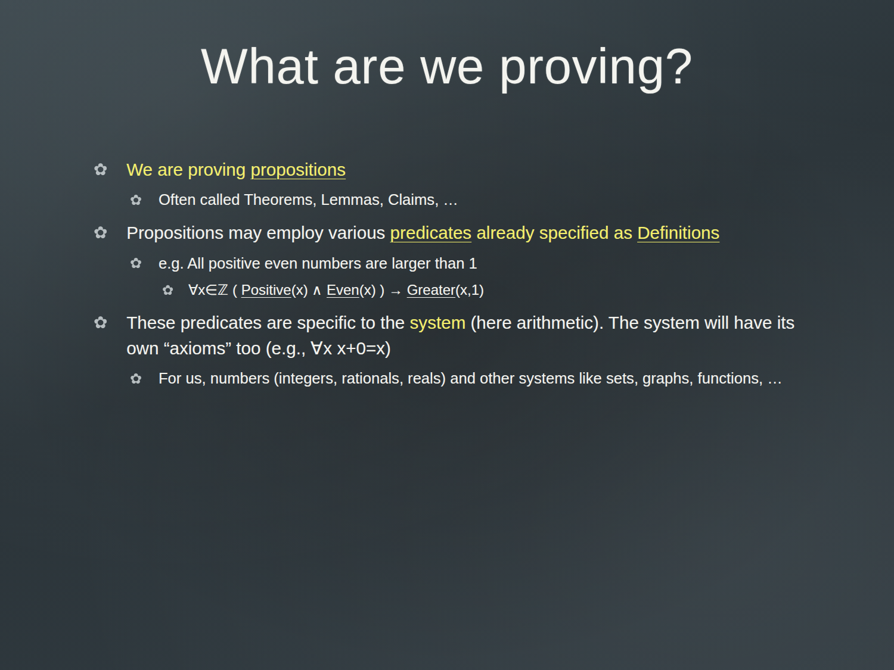What are we proving?
We are proving propositions
Often called Theorems, Lemmas, Claims, …
Propositions may employ various predicates already specified as Definitions
e.g. All positive even numbers are larger than 1
∀x∈ℤ ( Positive(x) ∧ Even(x) ) → Greater(x,1)
These predicates are specific to the system (here arithmetic). The system will have its own “axioms” too (e.g., ∀x x+0=x)
For us, numbers (integers, rationals, reals) and other systems like sets, graphs, functions, …